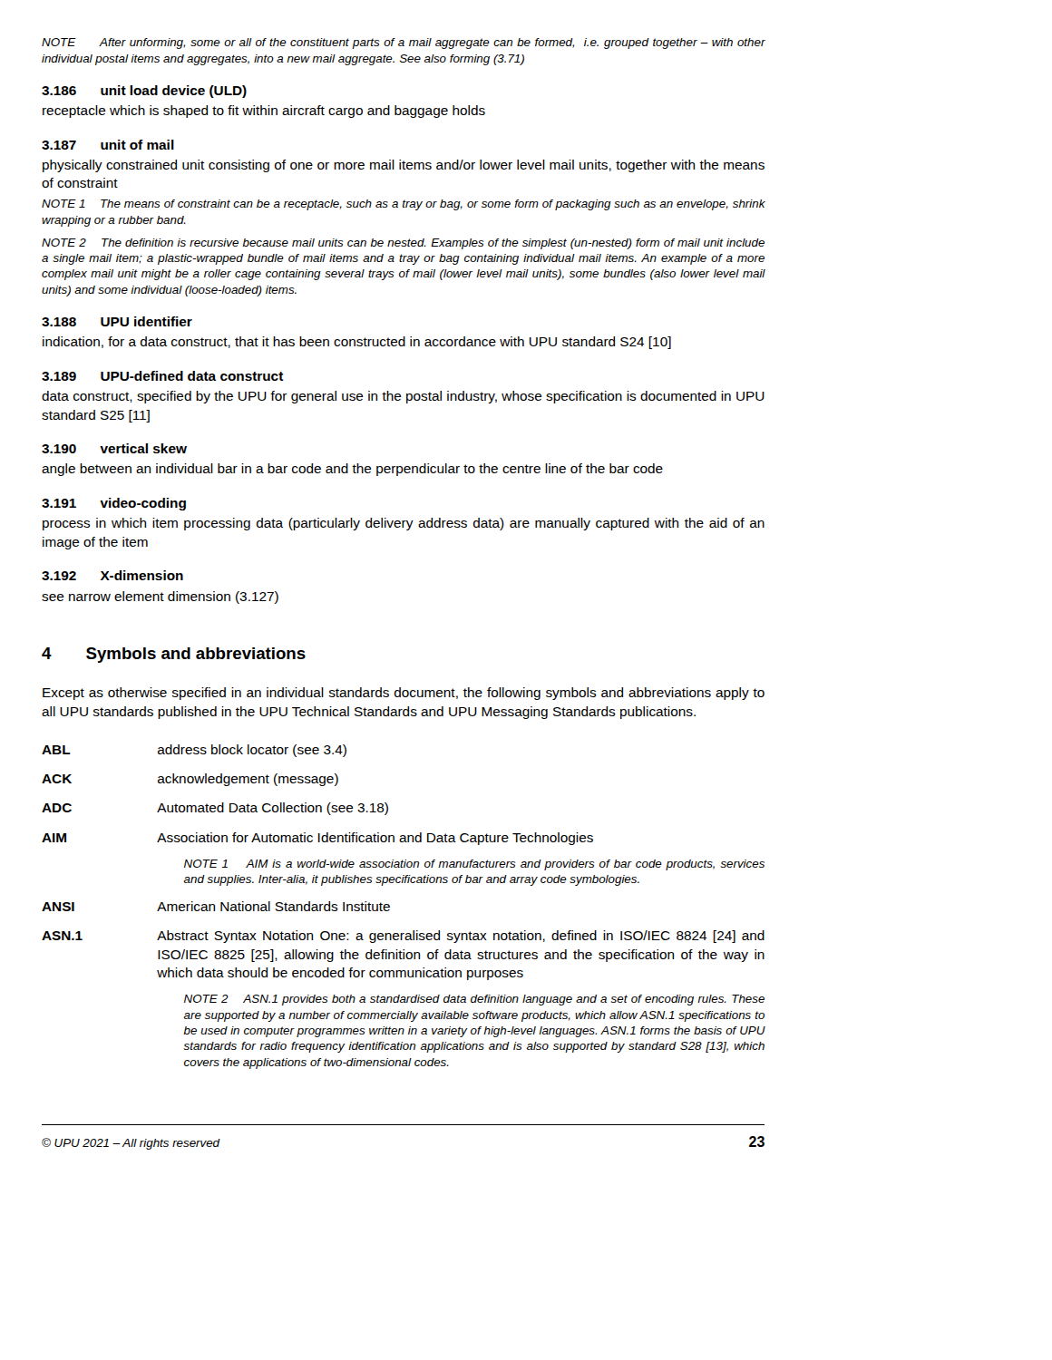NOTE After unforming, some or all of the constituent parts of a mail aggregate can be formed, i.e. grouped together – with other individual postal items and aggregates, into a new mail aggregate. See also forming (3.71)
3.186unit load device (ULD)
receptacle which is shaped to fit within aircraft cargo and baggage holds
3.187unit of mail
physically constrained unit consisting of one or more mail items and/or lower level mail units, together with the means of constraint
NOTE 1 The means of constraint can be a receptacle, such as a tray or bag, or some form of packaging such as an envelope, shrink wrapping or a rubber band.
NOTE 2 The definition is recursive because mail units can be nested. Examples of the simplest (un-nested) form of mail unit include a single mail item; a plastic-wrapped bundle of mail items and a tray or bag containing individual mail items. An example of a more complex mail unit might be a roller cage containing several trays of mail (lower level mail units), some bundles (also lower level mail units) and some individual (loose-loaded) items.
3.188 UPU identifier
indication, for a data construct, that it has been constructed in accordance with UPU standard S24 [10]
3.189 UPU-defined data construct
data construct, specified by the UPU for general use in the postal industry, whose specification is documented in UPU standard S25 [11]
3.190vertical skew
angle between an individual bar in a bar code and the perpendicular to the centre line of the bar code
3.191video-coding
process in which item processing data (particularly delivery address data) are manually captured with the aid of an image of the item
3.192 X-dimension
see narrow element dimension (3.127)
4 Symbols and abbreviations
Except as otherwise specified in an individual standards document, the following symbols and abbreviations apply to all UPU standards published in the UPU Technical Standards and UPU Messaging Standards publications.
| ABL | address block locator (see 3.4) |
| ACK | acknowledgement (message) |
| ADC | Automated Data Collection (see 3.18) |
| AIM | Association for Automatic Identification and Data Capture Technologies NOTE 1 AIM is a world-wide association of manufacturers and providers of bar code products, services and supplies. Inter-alia, it publishes specifications of bar and array code symbologies. |
| ANSI | American National Standards Institute |
| ASN.1 | Abstract Syntax Notation One: a generalised syntax notation, defined in ISO/IEC 8824 [24] and ISO/IEC 8825 [25], allowing the definition of data structures and the specification of the way in which data should be encoded for communication purposes NOTE 2 ASN.1 provides both a standardised data definition language and a set of encoding rules. These are supported by a number of commercially available software products, which allow ASN.1 specifications to be used in computer programmes written in a variety of high-level languages. ASN.1 forms the basis of UPU standards for radio frequency identification applications and is also supported by standard S28 [13], which covers the applications of two-dimensional codes. |
© UPU 2021 – All rights reserved 23